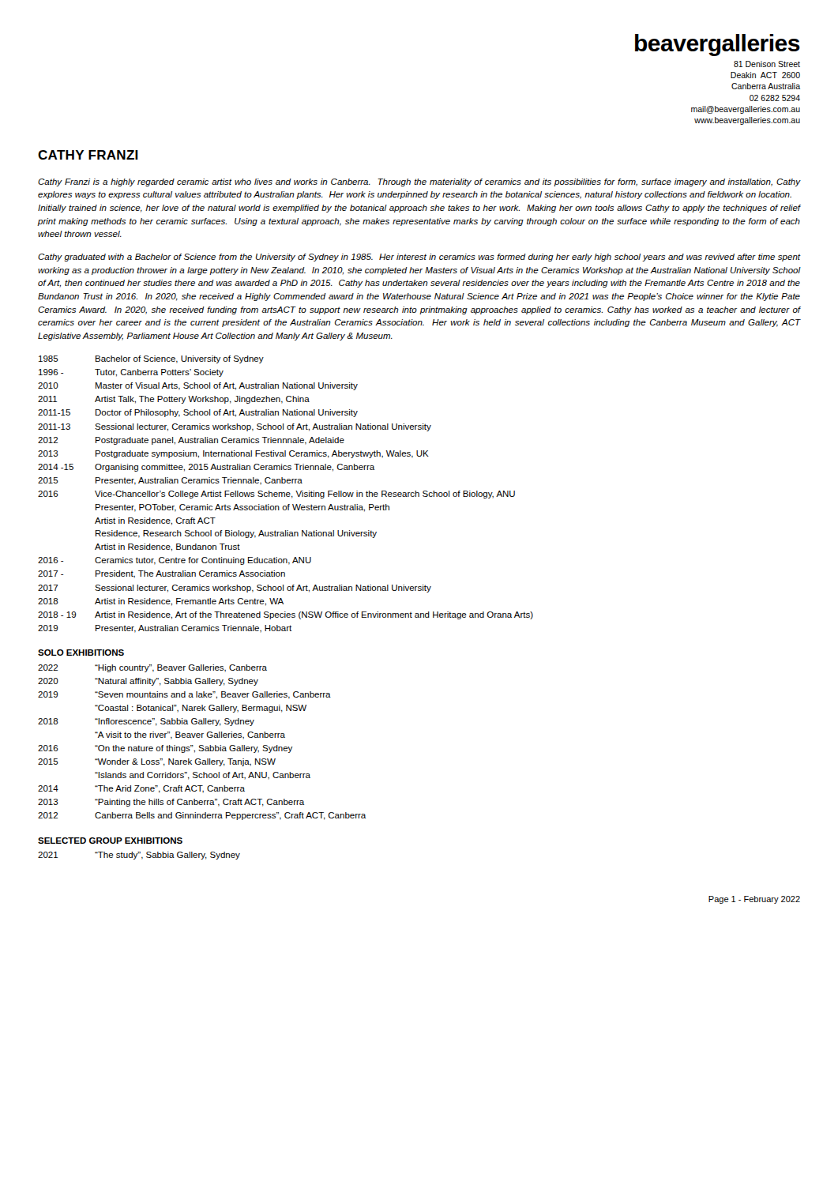beaver galleries
81 Denison Street
Deakin ACT 2600
Canberra Australia
02 6282 5294
mail@beavergalleries.com.au
www.beavergalleries.com.au
CATHY FRANZI
Cathy Franzi is a highly regarded ceramic artist who lives and works in Canberra. Through the materiality of ceramics and its possibilities for form, surface imagery and installation, Cathy explores ways to express cultural values attributed to Australian plants. Her work is underpinned by research in the botanical sciences, natural history collections and fieldwork on location. Initially trained in science, her love of the natural world is exemplified by the botanical approach she takes to her work. Making her own tools allows Cathy to apply the techniques of relief print making methods to her ceramic surfaces. Using a textural approach, she makes representative marks by carving through colour on the surface while responding to the form of each wheel thrown vessel.
Cathy graduated with a Bachelor of Science from the University of Sydney in 1985. Her interest in ceramics was formed during her early high school years and was revived after time spent working as a production thrower in a large pottery in New Zealand. In 2010, she completed her Masters of Visual Arts in the Ceramics Workshop at the Australian National University School of Art, then continued her studies there and was awarded a PhD in 2015. Cathy has undertaken several residencies over the years including with the Fremantle Arts Centre in 2018 and the Bundanon Trust in 2016. In 2020, she received a Highly Commended award in the Waterhouse Natural Science Art Prize and in 2021 was the People’s Choice winner for the Klytie Pate Ceramics Award. In 2020, she received funding from artsACT to support new research into printmaking approaches applied to ceramics. Cathy has worked as a teacher and lecturer of ceramics over her career and is the current president of the Australian Ceramics Association. Her work is held in several collections including the Canberra Museum and Gallery, ACT Legislative Assembly, Parliament House Art Collection and Manly Art Gallery & Museum.
| 1985 | Bachelor of Science, University of Sydney |
| 1996 - | Tutor, Canberra Potters’ Society |
| 2010 | Master of Visual Arts, School of Art, Australian National University |
| 2011 | Artist Talk, The Pottery Workshop, Jingdezhen, China |
| 2011-15 | Doctor of Philosophy, School of Art, Australian National University |
| 2011-13 | Sessional lecturer, Ceramics workshop, School of Art, Australian National University |
| 2012 | Postgraduate panel, Australian Ceramics Triennnale, Adelaide |
| 2013 | Postgraduate symposium, International Festival Ceramics, Aberystwyth, Wales, UK |
| 2014 -15 | Organising committee, 2015 Australian Ceramics Triennale, Canberra |
| 2015 | Presenter, Australian Ceramics Triennale, Canberra |
| 2016 | Vice-Chancellor’s College Artist Fellows Scheme, Visiting Fellow in the Research School of Biology, ANU Presenter, POTober, Ceramic Arts Association of Western Australia, Perth Artist in Residence, Craft ACT Residence, Research School of Biology, Australian National University Artist in Residence, Bundanon Trust |
| 2016 - | Ceramics tutor, Centre for Continuing Education, ANU |
| 2017 - | President, The Australian Ceramics Association |
| 2017 | Sessional lecturer, Ceramics workshop, School of Art, Australian National University |
| 2018 | Artist in Residence, Fremantle Arts Centre, WA |
| 2018 - 19 | Artist in Residence, Art of the Threatened Species (NSW Office of Environment and Heritage and Orana Arts) |
| 2019 | Presenter, Australian Ceramics Triennale, Hobart |
Solo Exhibitions
| 2022 | “High country”, Beaver Galleries, Canberra |
| 2020 | “Natural affinity”, Sabbia Gallery, Sydney |
| 2019 | “Seven mountains and a lake”, Beaver Galleries, Canberra “Coastal : Botanical”, Narek Gallery, Bermagui, NSW |
| 2018 | “Inflorescence”, Sabbia Gallery, Sydney “A visit to the river”, Beaver Galleries, Canberra |
| 2016 | “On the nature of things”, Sabbia Gallery, Sydney |
| 2015 | “Wonder & Loss”, Narek Gallery, Tanja, NSW “Islands and Corridors”, School of Art, ANU, Canberra |
| 2014 | “The Arid Zone”, Craft ACT, Canberra |
| 2013 | “Painting the hills of Canberra”, Craft ACT, Canberra |
| 2012 | Canberra Bells and Ginninderra Peppercress”, Craft ACT, Canberra |
Selected Group Exhibitions
| 2021 | “The study”, Sabbia Gallery, Sydney |
Page 1 - February 2022